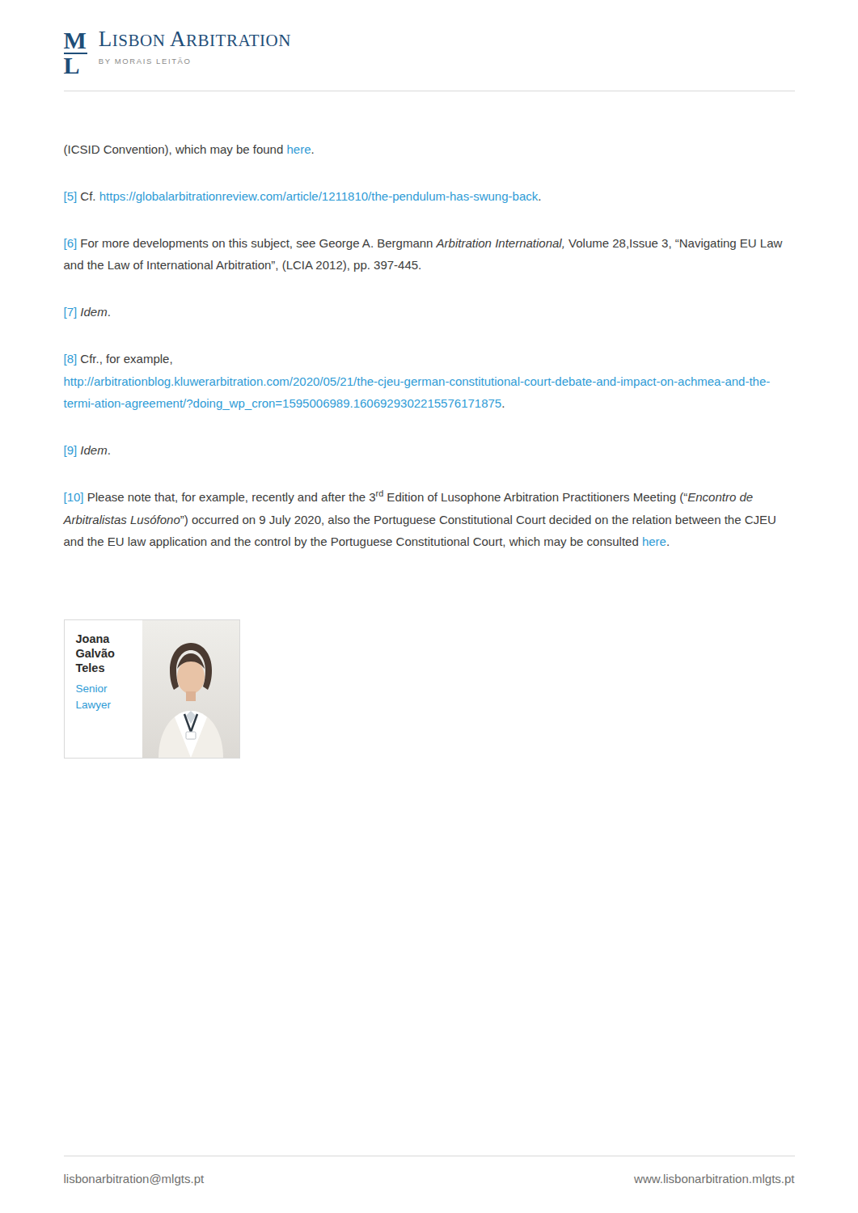M L
LISBON ARBITRATION
by Morais Leitão
(ICSID Convention), which may be found here.
[5] Cf. https://globalarbitrationreview.com/article/1211810/the-pendulum-has-swung-back.
[6] For more developments on this subject, see George A. Bergmann Arbitration International, Volume 28,Issue 3, “Navigating EU Law and the Law of International Arbitration”, (LCIA 2012), pp. 397-445.
[7] Idem.
[8] Cfr., for example,
http://arbitrationblog.kluwerarbitration.com/2020/05/21/the-cjeu-german-constitutional-court-debate-and-impact-on-achmea-and-the-termi-ation-agreement/?doing_wp_cron=1595006989.1606929302215576171875.
[9] Idem.
[10] Please note that, for example, recently and after the 3rd Edition of Lusophone Arbitration Practitioners Meeting (“Encontro de Arbitralistas Lusófono”) occurred on 9 July 2020, also the Portuguese Constitutional Court decided on the relation between the CJEU and the EU law application and the control by the Portuguese Constitutional Court, which may be consulted here.
Joana
Galvão
Teles
Senior
Lawyer
lisbonarbitration@mlgts.pt www.lisbonarbitration.mlgts.pt